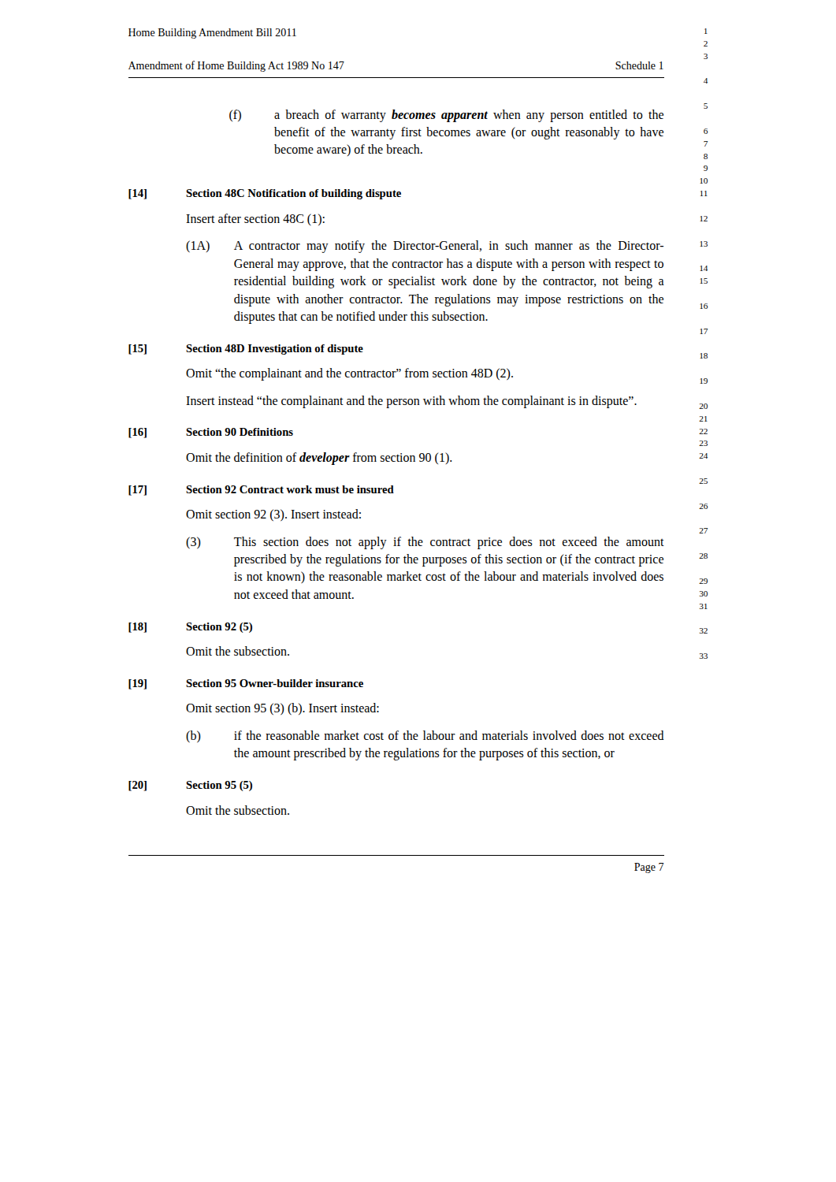Home Building Amendment Bill 2011
Amendment of Home Building Act 1989 No 147 Schedule 1
(f) a breach of warranty becomes apparent when any person entitled to the benefit of the warranty first becomes aware (or ought reasonably to have become aware) of the breach.
[14]
Section 48C Notification of building dispute
Insert after section 48C (1):
(1A) A contractor may notify the Director-General, in such manner as the Director-General may approve, that the contractor has a dispute with a person with respect to residential building work or specialist work done by the contractor, not being a dispute with another contractor. The regulations may impose restrictions on the disputes that can be notified under this subsection.
[15]
Section 48D Investigation of dispute
Omit “the complainant and the contractor” from section 48D (2).
Insert instead “the complainant and the person with whom the complainant is in dispute”.
[16]
Section 90 Definitions
Omit the definition of developer from section 90 (1).
[17]
Section 92 Contract work must be insured
Omit section 92 (3). Insert instead:
(3) This section does not apply if the contract price does not exceed the amount prescribed by the regulations for the purposes of this section or (if the contract price is not known) the reasonable market cost of the labour and materials involved does not exceed that amount.
[18]
Section 92 (5)
Omit the subsection.
[19]
Section 95 Owner-builder insurance
Omit section 95 (3) (b). Insert instead:
(b) if the reasonable market cost of the labour and materials involved does not exceed the amount prescribed by the regulations for the purposes of this section, or
[20]
Section 95 (5)
Omit the subsection.
1 2 3 4 5 6 7 8 9 10 11 12 13 14 15 16 17 18 19 20 21 22 23 24 25 26 27 28 29 30 31 32 33
Page 7